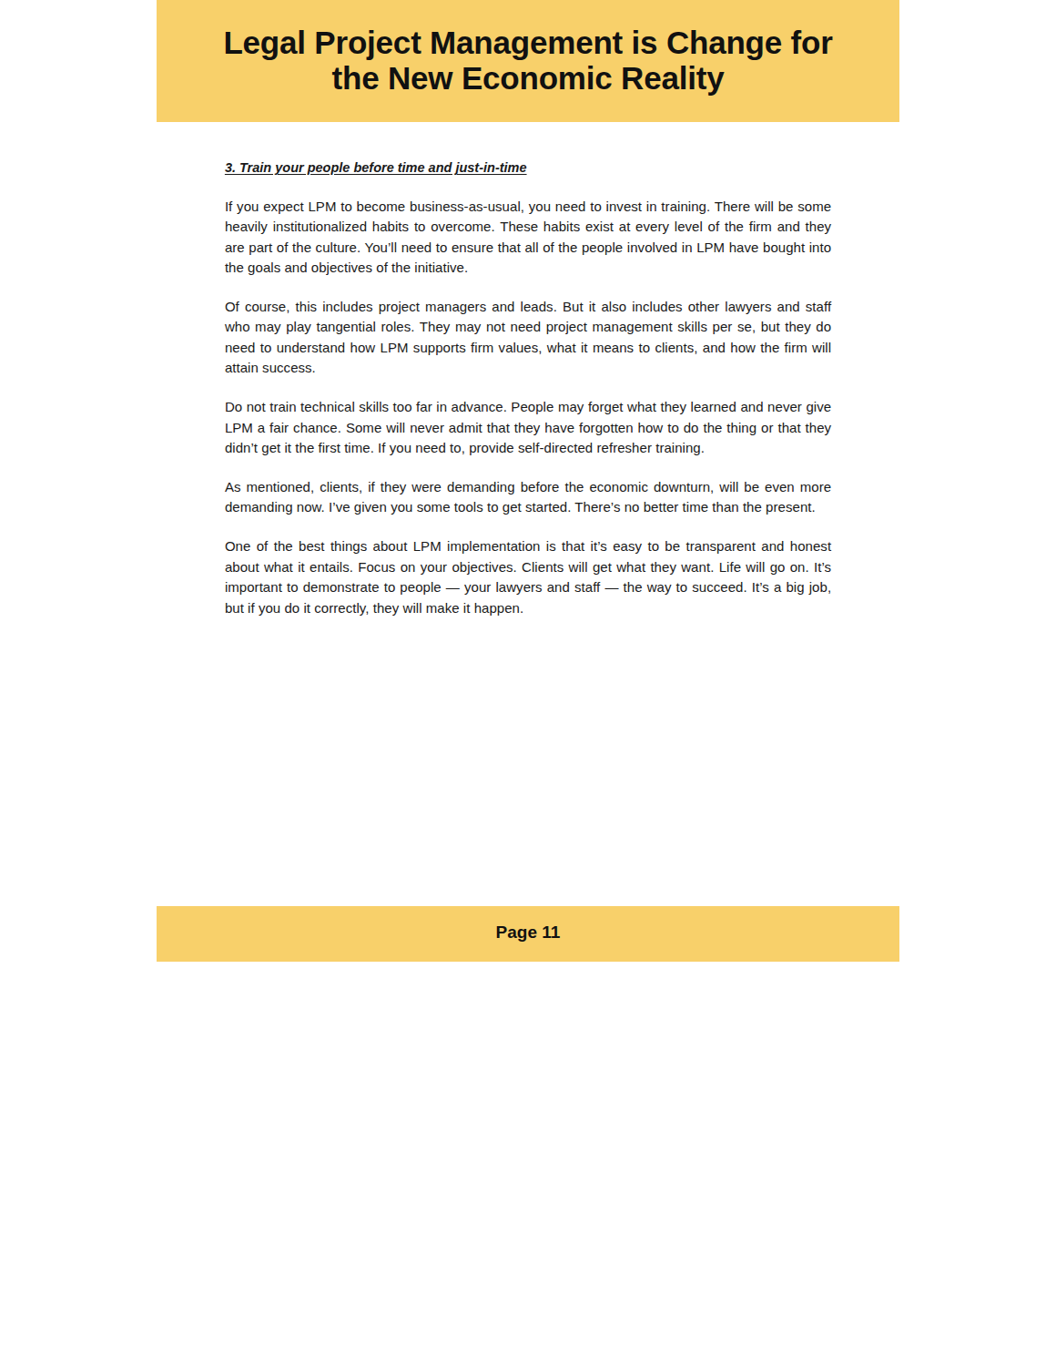Legal Project Management is Change for the New Economic Reality
3. Train your people before time and just-in-time
If you expect LPM to become business-as-usual, you need to invest in training. There will be some heavily institutionalized habits to overcome. These habits exist at every level of the firm and they are part of the culture. You’ll need to ensure that all of the people involved in LPM have bought into the goals and objectives of the initiative.
Of course, this includes project managers and leads. But it also includes other lawyers and staff who may play tangential roles. They may not need project management skills per se, but they do need to understand how LPM supports firm values, what it means to clients, and how the firm will attain success.
Do not train technical skills too far in advance. People may forget what they learned and never give LPM a fair chance. Some will never admit that they have forgotten how to do the thing or that they didn’t get it the first time. If you need to, provide self-directed refresher training.
As mentioned, clients, if they were demanding before the economic downturn, will be even more demanding now. I’ve given you some tools to get started. There’s no better time than the present.
One of the best things about LPM implementation is that it’s easy to be transparent and honest about what it entails. Focus on your objectives. Clients will get what they want. Life will go on. It’s important to demonstrate to people — your lawyers and staff — the way to succeed. It’s a big job, but if you do it correctly, they will make it happen.
Page 11